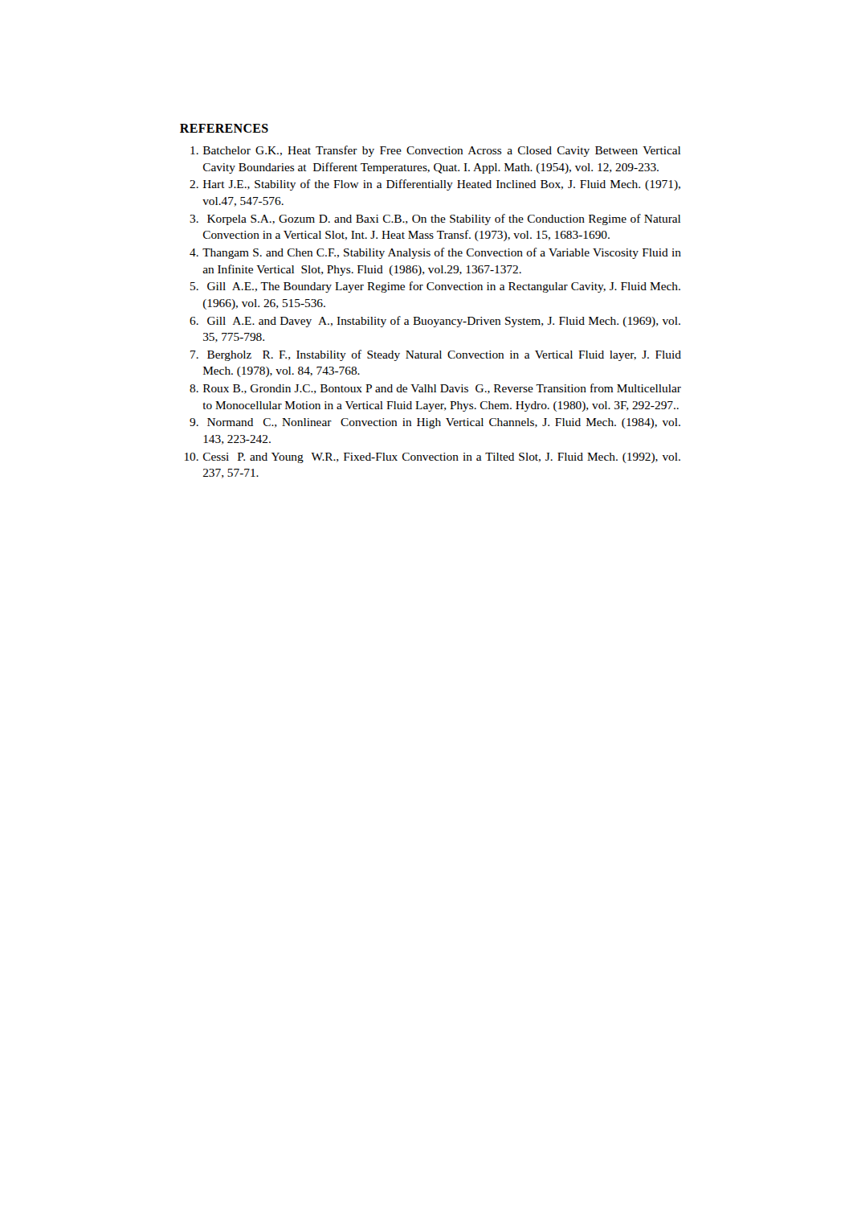REFERENCES
1. Batchelor G.K., Heat Transfer by Free Convection Across a Closed Cavity Between Vertical Cavity Boundaries at Different Temperatures, Quat. I. Appl. Math. (1954), vol. 12, 209-233.
2. Hart J.E., Stability of the Flow in a Differentially Heated Inclined Box, J. Fluid Mech. (1971), vol.47, 547-576.
3. Korpela S.A., Gozum D. and Baxi C.B., On the Stability of the Conduction Regime of Natural Convection in a Vertical Slot, Int. J. Heat Mass Transf. (1973), vol. 15, 1683-1690.
4. Thangam S. and Chen C.F., Stability Analysis of the Convection of a Variable Viscosity Fluid in an Infinite Vertical Slot, Phys. Fluid (1986), vol.29, 1367-1372.
5. Gill A.E., The Boundary Layer Regime for Convection in a Rectangular Cavity, J. Fluid Mech. (1966), vol. 26, 515-536.
6. Gill A.E. and Davey A., Instability of a Buoyancy-Driven System, J. Fluid Mech. (1969), vol. 35, 775-798.
7. Bergholz R. F., Instability of Steady Natural Convection in a Vertical Fluid layer, J. Fluid Mech. (1978), vol. 84, 743-768.
8. Roux B., Grondin J.C., Bontoux P and de Valhl Davis G., Reverse Transition from Multicellular to Monocellular Motion in a Vertical Fluid Layer, Phys. Chem. Hydro. (1980), vol. 3F, 292-297..
9. Normand C., Nonlinear Convection in High Vertical Channels, J. Fluid Mech. (1984), vol. 143, 223-242.
10. Cessi P. and Young W.R., Fixed-Flux Convection in a Tilted Slot, J. Fluid Mech. (1992), vol. 237, 57-71.